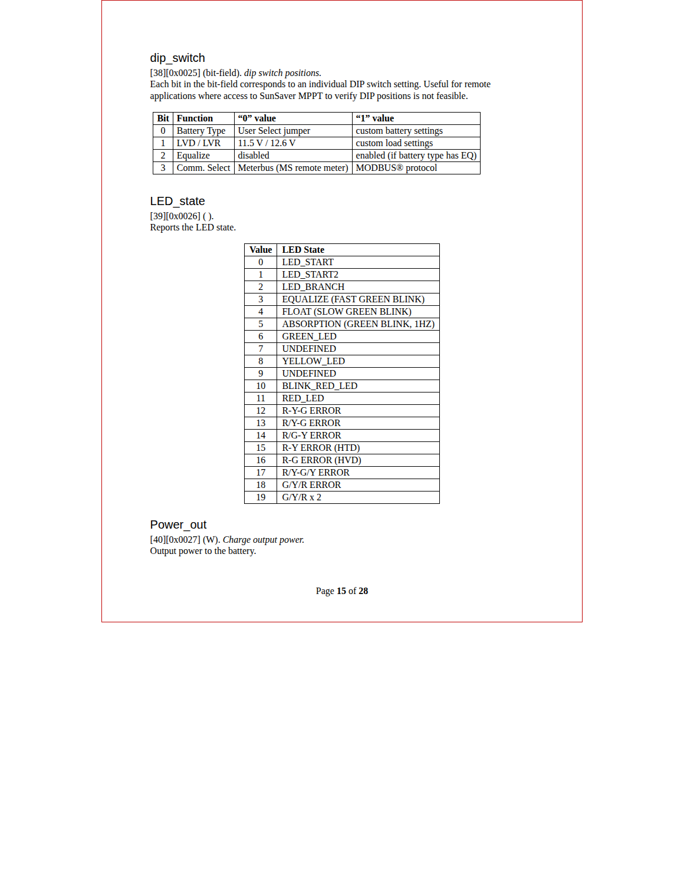dip_switch
[38][0x0025] (bit-field). dip switch positions.
Each bit in the bit-field corresponds to an individual DIP switch setting. Useful for remote applications where access to SunSaver MPPT to verify DIP positions is not feasible.
| Bit | Function | “0” value | “1” value |
| --- | --- | --- | --- |
| 0 | Battery Type | User Select jumper | custom battery settings |
| 1 | LVD / LVR | 11.5 V / 12.6 V | custom load settings |
| 2 | Equalize | disabled | enabled (if battery type has EQ) |
| 3 | Comm. Select | Meterbus (MS remote meter) | MODBUS® protocol |
LED_state
[39][0x0026] ( ).
Reports the LED state.
| Value | LED State |
| --- | --- |
| 0 | LED_START |
| 1 | LED_START2 |
| 2 | LED_BRANCH |
| 3 | EQUALIZE (FAST GREEN BLINK) |
| 4 | FLOAT (SLOW GREEN BLINK) |
| 5 | ABSORPTION (GREEN BLINK, 1HZ) |
| 6 | GREEN_LED |
| 7 | UNDEFINED |
| 8 | YELLOW_LED |
| 9 | UNDEFINED |
| 10 | BLINK_RED_LED |
| 11 | RED_LED |
| 12 | R-Y-G ERROR |
| 13 | R/Y-G ERROR |
| 14 | R/G-Y ERROR |
| 15 | R-Y ERROR (HTD) |
| 16 | R-G ERROR (HVD) |
| 17 | R/Y-G/Y ERROR |
| 18 | G/Y/R ERROR |
| 19 | G/Y/R x 2 |
Power_out
[40][0x0027] (W). Charge output power.
Output power to the battery.
Page 15 of 28